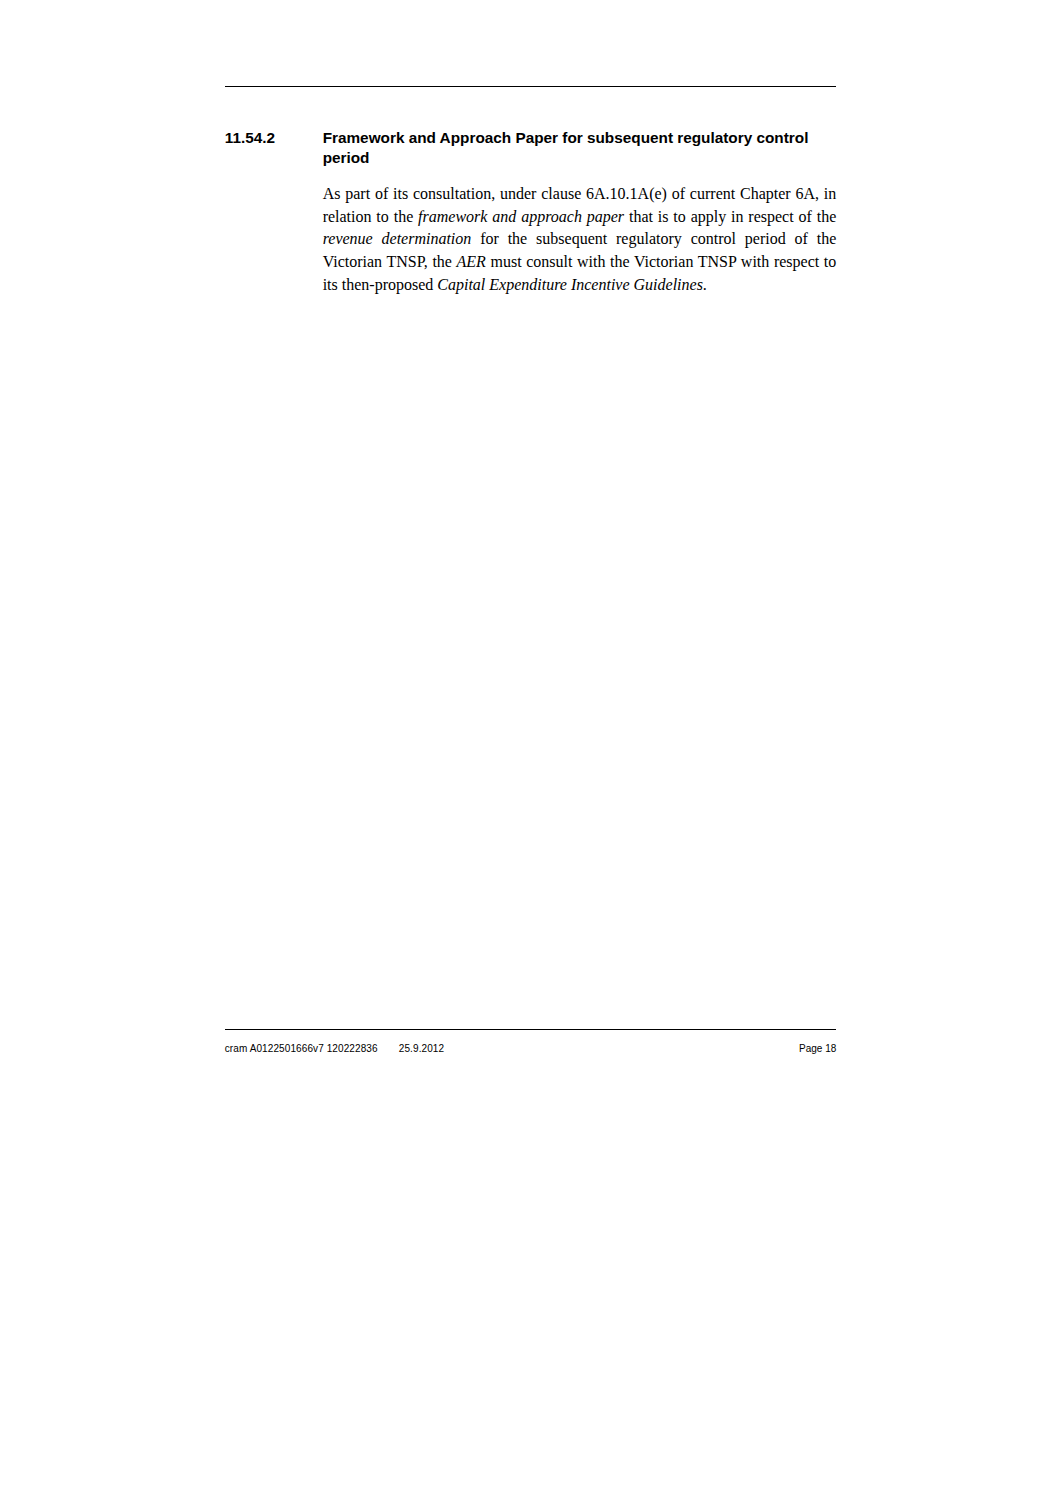11.54.2
Framework and Approach Paper for subsequent regulatory control period
As part of its consultation, under clause 6A.10.1A(e) of current Chapter 6A, in relation to the framework and approach paper that is to apply in respect of the revenue determination for the subsequent regulatory control period of the Victorian TNSP, the AER must consult with the Victorian TNSP with respect to its then-proposed Capital Expenditure Incentive Guidelines.
cram A0122501666v7 120222836 25.9.2012
Page 18